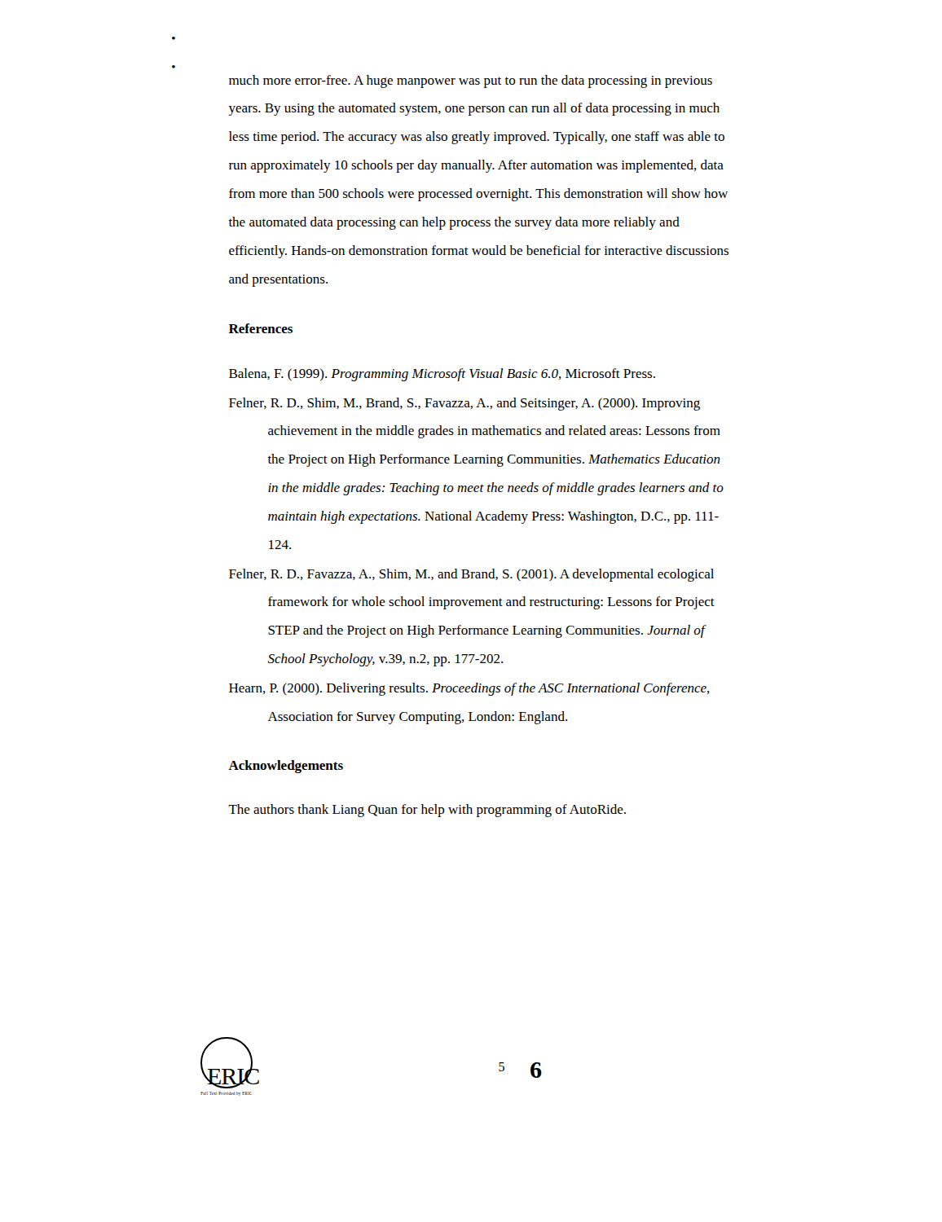•
•
much more error-free. A huge manpower was put to run the data processing in previous years. By using the automated system, one person can run all of data processing in much less time period. The accuracy was also greatly improved. Typically, one staff was able to run approximately 10 schools per day manually. After automation was implemented, data from more than 500 schools were processed overnight. This demonstration will show how the automated data processing can help process the survey data more reliably and efficiently. Hands-on demonstration format would be beneficial for interactive discussions and presentations.
References
Balena, F. (1999). Programming Microsoft Visual Basic 6.0, Microsoft Press.
Felner, R. D., Shim, M., Brand, S., Favazza, A., and Seitsinger, A. (2000). Improving achievement in the middle grades in mathematics and related areas: Lessons from the Project on High Performance Learning Communities. Mathematics Education in the middle grades: Teaching to meet the needs of middle grades learners and to maintain high expectations. National Academy Press: Washington, D.C., pp. 111-124.
Felner, R. D., Favazza, A., Shim, M., and Brand, S. (2001). A developmental ecological framework for whole school improvement and restructuring: Lessons for Project STEP and the Project on High Performance Learning Communities. Journal of School Psychology, v.39, n.2, pp. 177-202.
Hearn, P. (2000). Delivering results. Proceedings of the ASC International Conference, Association for Survey Computing, London: England.
Acknowledgements
The authors thank Liang Quan for help with programming of AutoRide.
ERIC
Full Text Provided by ERIC
5
6